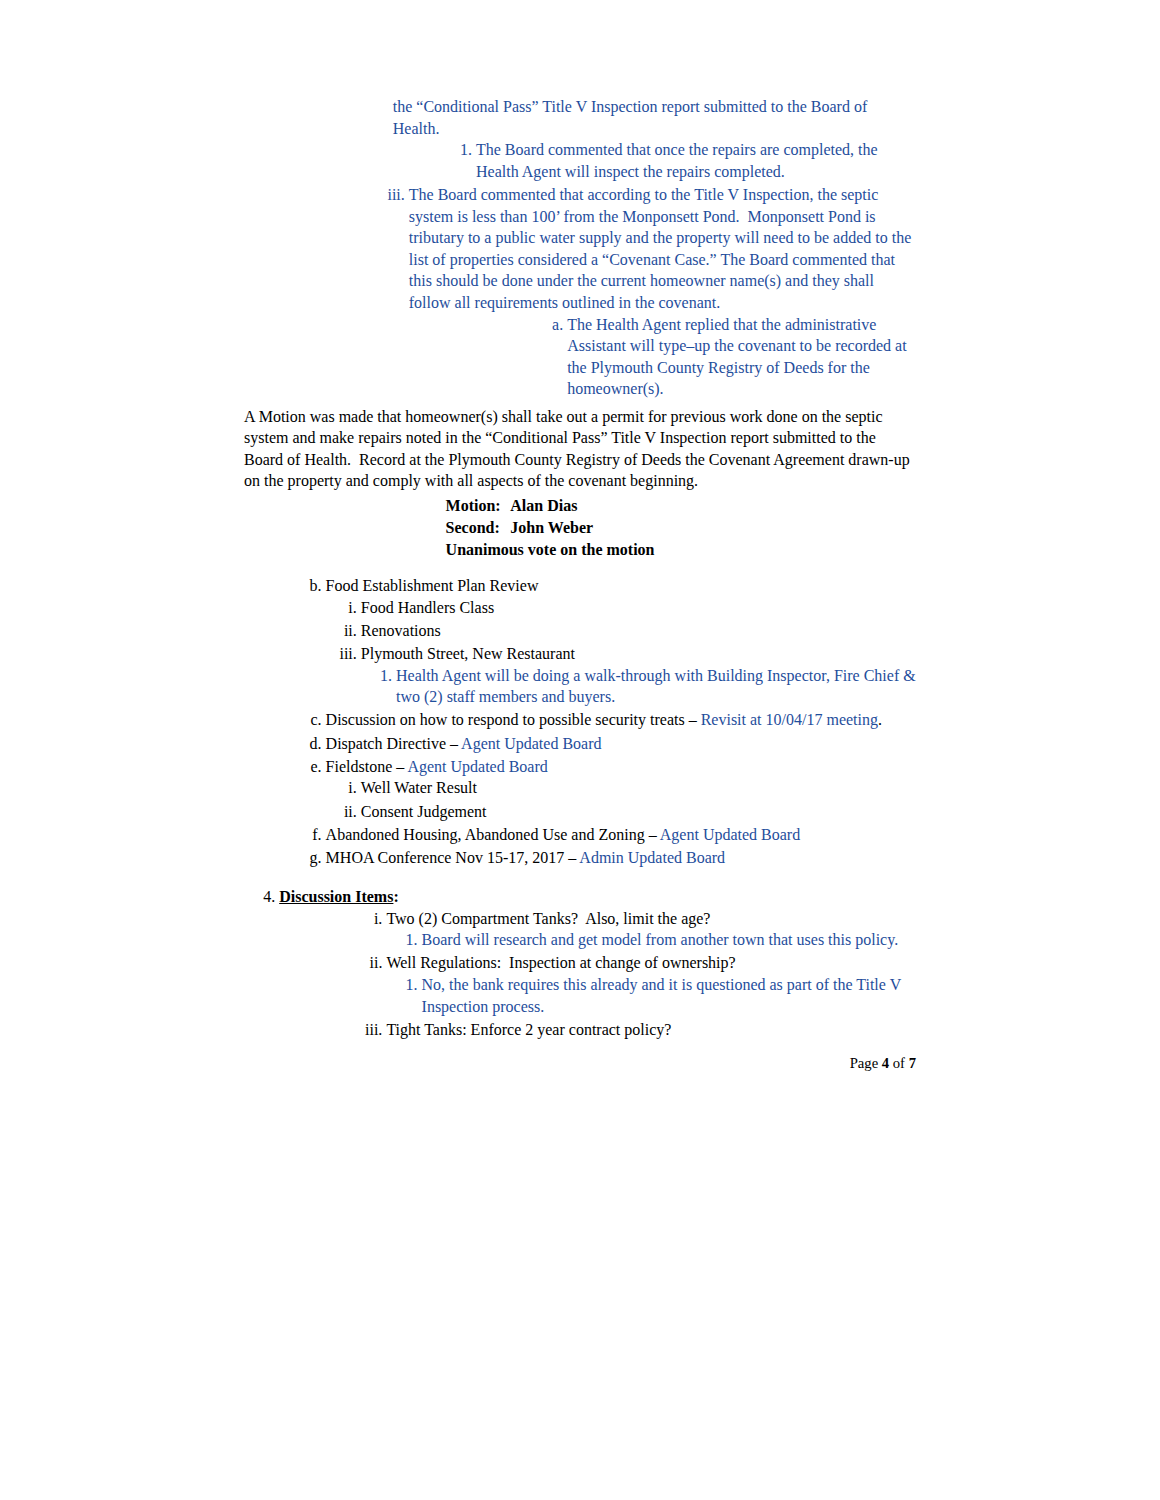the “Conditional Pass” Title V Inspection report submitted to the Board of Health.
The Board commented that once the repairs are completed, the Health Agent will inspect the repairs completed.
The Board commented that according to the Title V Inspection, the septic system is less than 100’ from the Monponsett Pond. Monponsett Pond is tributary to a public water supply and the property will need to be added to the list of properties considered a “Covenant Case.” The Board commented that this should be done under the current homeowner name(s) and they shall follow all requirements outlined in the covenant.
The Health Agent replied that the administrative Assistant will type–up the covenant to be recorded at the Plymouth County Registry of Deeds for the homeowner(s).
A Motion was made that homeowner(s) shall take out a permit for previous work done on the septic system and make repairs noted in the “Conditional Pass” Title V Inspection report submitted to the Board of Health. Record at the Plymouth County Registry of Deeds the Covenant Agreement drawn-up on the property and comply with all aspects of the covenant beginning.
| Motion: | Alan Dias |
| Second: | John Weber |
Unanimous vote on the motion
Food Establishment Plan Review
Food Handlers Class
Renovations
Plymouth Street, New Restaurant
Health Agent will be doing a walk-through with Building Inspector, Fire Chief & two (2) staff members and buyers.
Discussion on how to respond to possible security treats – Revisit at 10/04/17 meeting.
Dispatch Directive – Agent Updated Board
Fieldstone – Agent Updated Board
Well Water Result
Consent Judgement
Abandoned Housing, Abandoned Use and Zoning – Agent Updated Board
MHOA Conference Nov 15-17, 2017 – Admin Updated Board
Discussion Items:
Two (2) Compartment Tanks? Also, limit the age?
Board will research and get model from another town that uses this policy.
Well Regulations: Inspection at change of ownership?
No, the bank requires this already and it is questioned as part of the Title V Inspection process.
Tight Tanks: Enforce 2 year contract policy?
Page 4 of 7